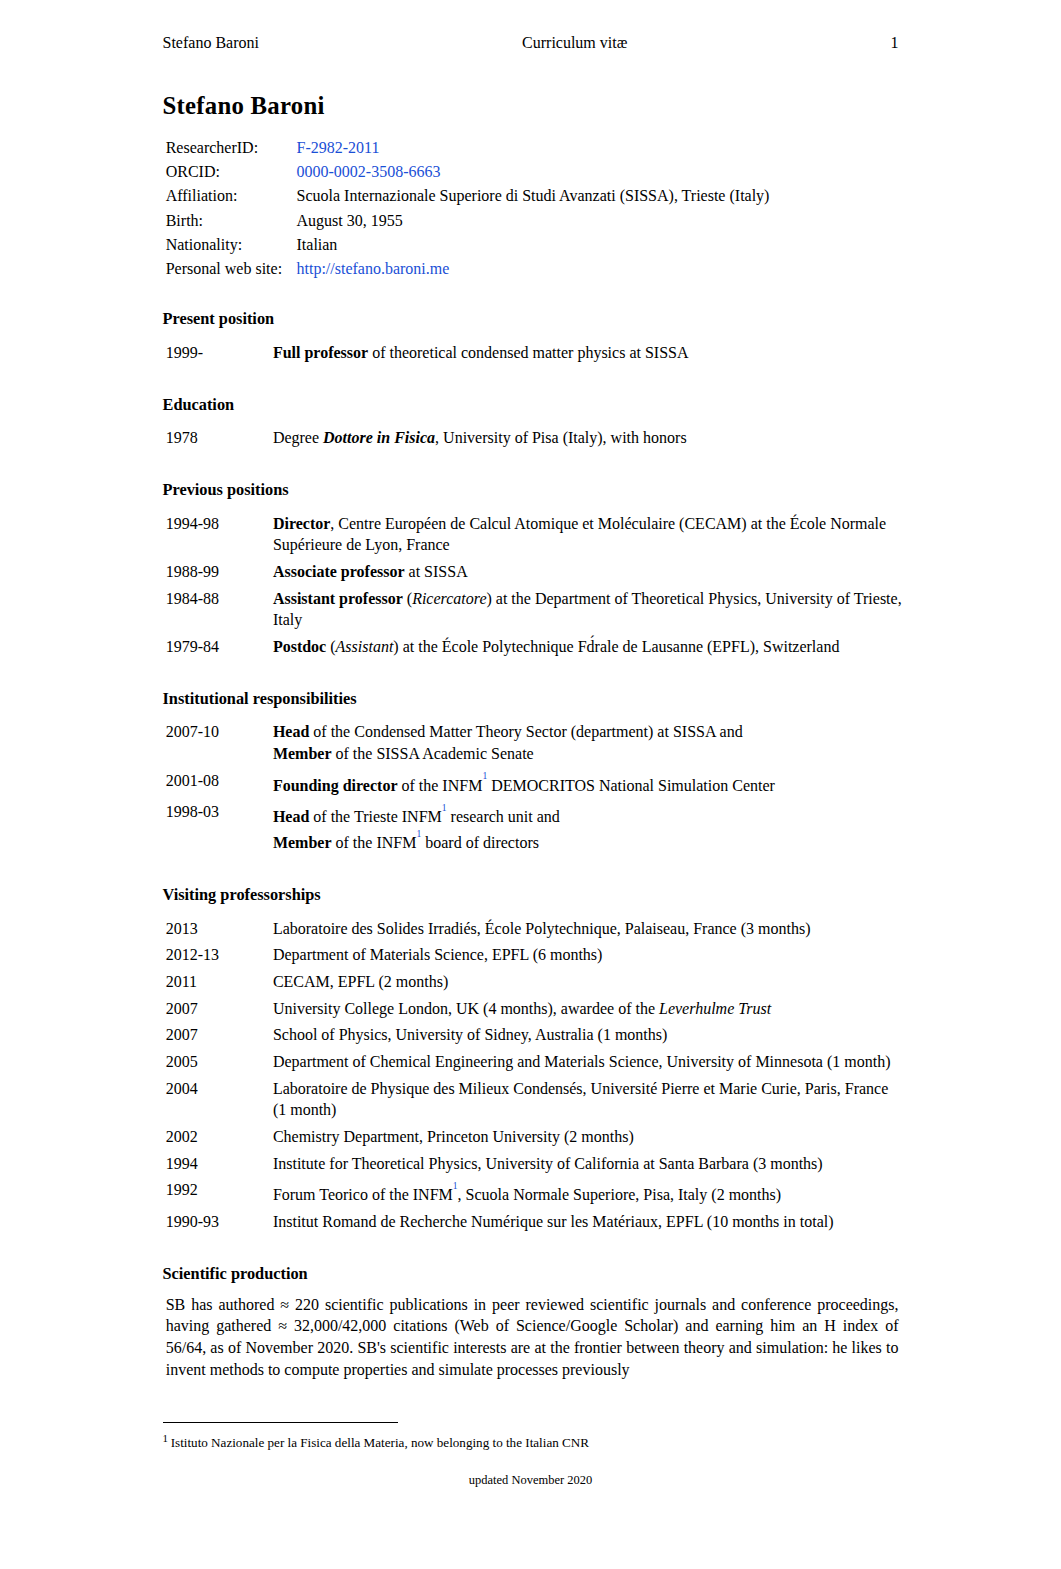Stefano Baroni
Curriculum vitæ
1
Stefano Baroni
| ResearcherID: | F-2982-2011 |
| ORCID: | 0000-0002-3508-6663 |
| Affiliation: | Scuola Internazionale Superiore di Studi Avanzati (SISSA), Trieste (Italy) |
| Birth: | August 30, 1955 |
| Nationality: | Italian |
| Personal web site: | http://stefano.baroni.me |
Present position
| 1999- | Full professor of theoretical condensed matter physics at SISSA |
Education
| 1978 | Degree Dottore in Fisica , University of Pisa (Italy), with honors |
Previous positions
| 1994-98 | Director , Centre Européen de Calcul Atomique et Moléculaire (CECAM) at the École Normale Supérieure de Lyon, France |
| 1988-99 | Associate professor at SISSA |
| 1984-88 | Assistant professor ( Ricercatore ) at the Department of Theoretical Physics, University of Trieste, Italy |
| 1979-84 | Postdoc ( Assistant ) at the École Polytechnique Fd́rale de Lausanne (EPFL), Switzerland |
Institutional responsibilities
| 2007-10 | Head of the Condensed Matter Theory Sector (department) at SISSA and Member of the SISSA Academic Senate |
| 2001-08 | Founding director of the INFM 1 DEMOCRITOS National Simulation Center |
| 1998-03 | Head of the Trieste INFM 1 research unit and Member of the INFM 1 board of directors |
Visiting professorships
| 2013 | Laboratoire des Solides Irradiés, École Polytechnique, Palaiseau, France (3 months) |
| 2012-13 | Department of Materials Science, EPFL (6 months) |
| 2011 | CECAM, EPFL (2 months) |
| 2007 | University College London, UK (4 months), awardee of the Leverhulme Trust |
| 2007 | School of Physics, University of Sidney, Australia (1 months) |
| 2005 | Department of Chemical Engineering and Materials Science, University of Minnesota (1 month) |
| 2004 | Laboratoire de Physique des Milieux Condensés, Université Pierre et Marie Curie, Paris, France (1 month) |
| 2002 | Chemistry Department, Princeton University (2 months) |
| 1994 | Institute for Theoretical Physics, University of California at Santa Barbara (3 months) |
| 1992 | Forum Teorico of the INFM 1 , Scuola Normale Superiore, Pisa, Italy (2 months) |
| 1990-93 | Institut Romand de Recherche Numérique sur les Matériaux, EPFL (10 months in total) |
Scientific production
SB has authored ≈ 220 scientific publications in peer reviewed scientific journals and conference proceedings, having gathered ≈ 32,000/42,000 citations (Web of Science/Google Scholar) and earning him an H index of 56/64, as of November 2020. SB's scientific interests are at the frontier between theory and simulation: he likes to invent methods to compute properties and simulate processes previously
1Istituto Nazionale per la Fisica della Materia, now belonging to the Italian CNR
updated November 2020